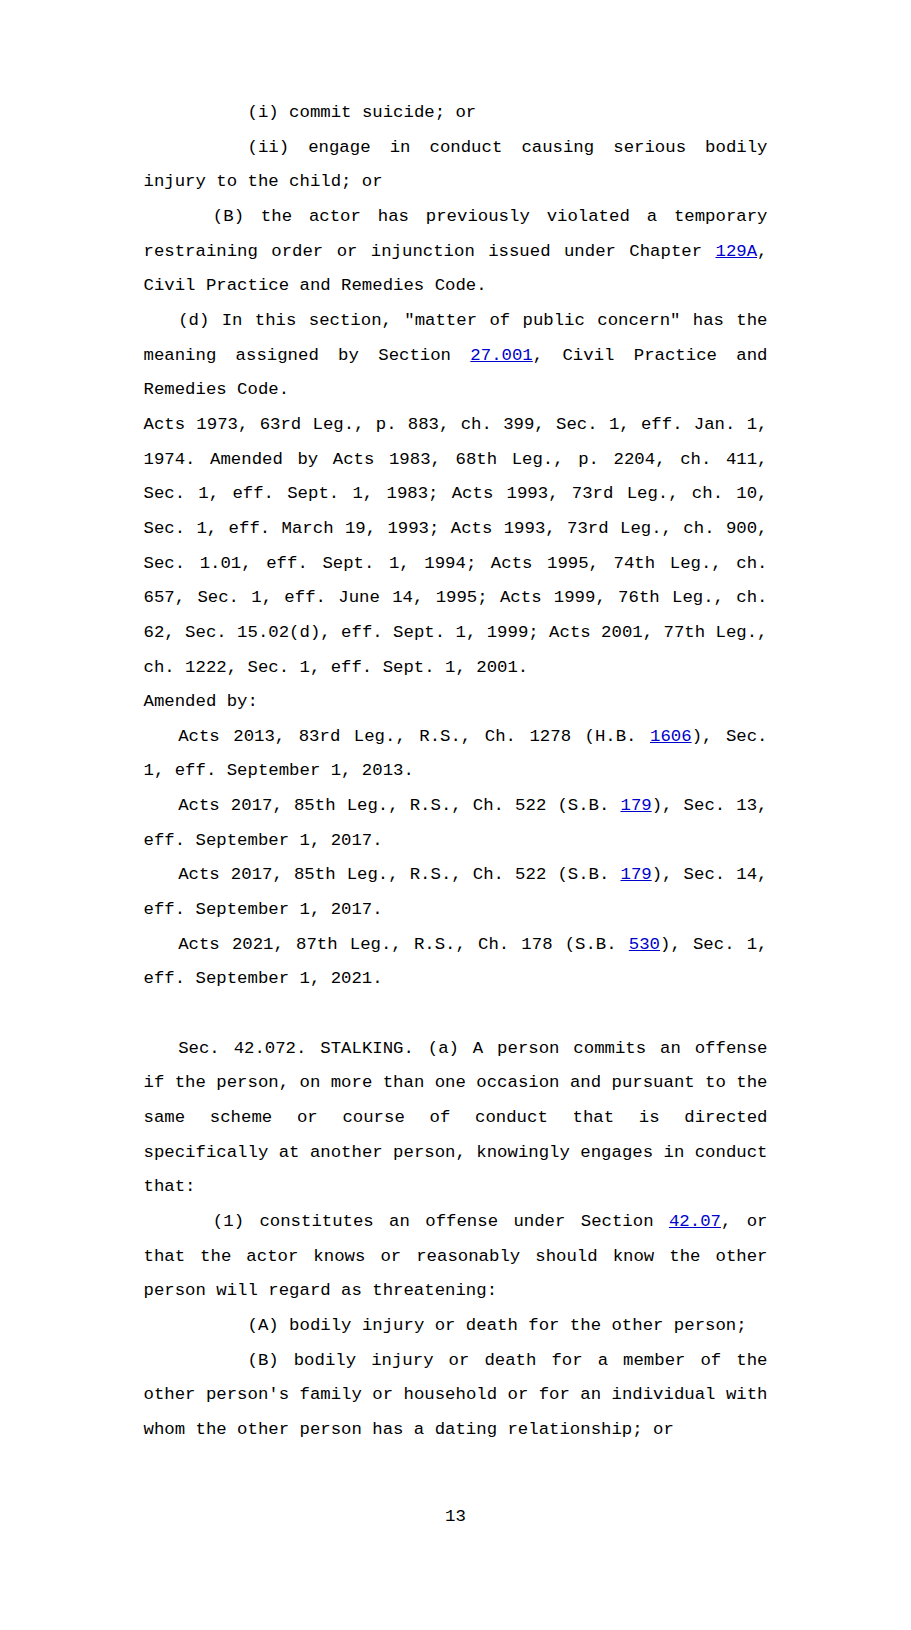(i) commit suicide; or
(ii) engage in conduct causing serious bodily injury to the child; or
(B) the actor has previously violated a temporary restraining order or injunction issued under Chapter 129A, Civil Practice and Remedies Code.
(d) In this section, "matter of public concern" has the meaning assigned by Section 27.001, Civil Practice and Remedies Code.
Acts 1973, 63rd Leg., p. 883, ch. 399, Sec. 1, eff. Jan. 1, 1974. Amended by Acts 1983, 68th Leg., p. 2204, ch. 411, Sec. 1, eff. Sept. 1, 1983; Acts 1993, 73rd Leg., ch. 10, Sec. 1, eff. March 19, 1993; Acts 1993, 73rd Leg., ch. 900, Sec. 1.01, eff. Sept. 1, 1994; Acts 1995, 74th Leg., ch. 657, Sec. 1, eff. June 14, 1995; Acts 1999, 76th Leg., ch. 62, Sec. 15.02(d), eff. Sept. 1, 1999; Acts 2001, 77th Leg., ch. 1222, Sec. 1, eff. Sept. 1, 2001.
Amended by:
Acts 2013, 83rd Leg., R.S., Ch. 1278 (H.B. 1606), Sec. 1, eff. September 1, 2013.
Acts 2017, 85th Leg., R.S., Ch. 522 (S.B. 179), Sec. 13, eff. September 1, 2017.
Acts 2017, 85th Leg., R.S., Ch. 522 (S.B. 179), Sec. 14, eff. September 1, 2017.
Acts 2021, 87th Leg., R.S., Ch. 178 (S.B. 530), Sec. 1, eff. September 1, 2021.
Sec. 42.072. STALKING. (a) A person commits an offense if the person, on more than one occasion and pursuant to the same scheme or course of conduct that is directed specifically at another person, knowingly engages in conduct that:
(1) constitutes an offense under Section 42.07, or that the actor knows or reasonably should know the other person will regard as threatening:
(A) bodily injury or death for the other person;
(B) bodily injury or death for a member of the other person's family or household or for an individual with whom the other person has a dating relationship; or
13